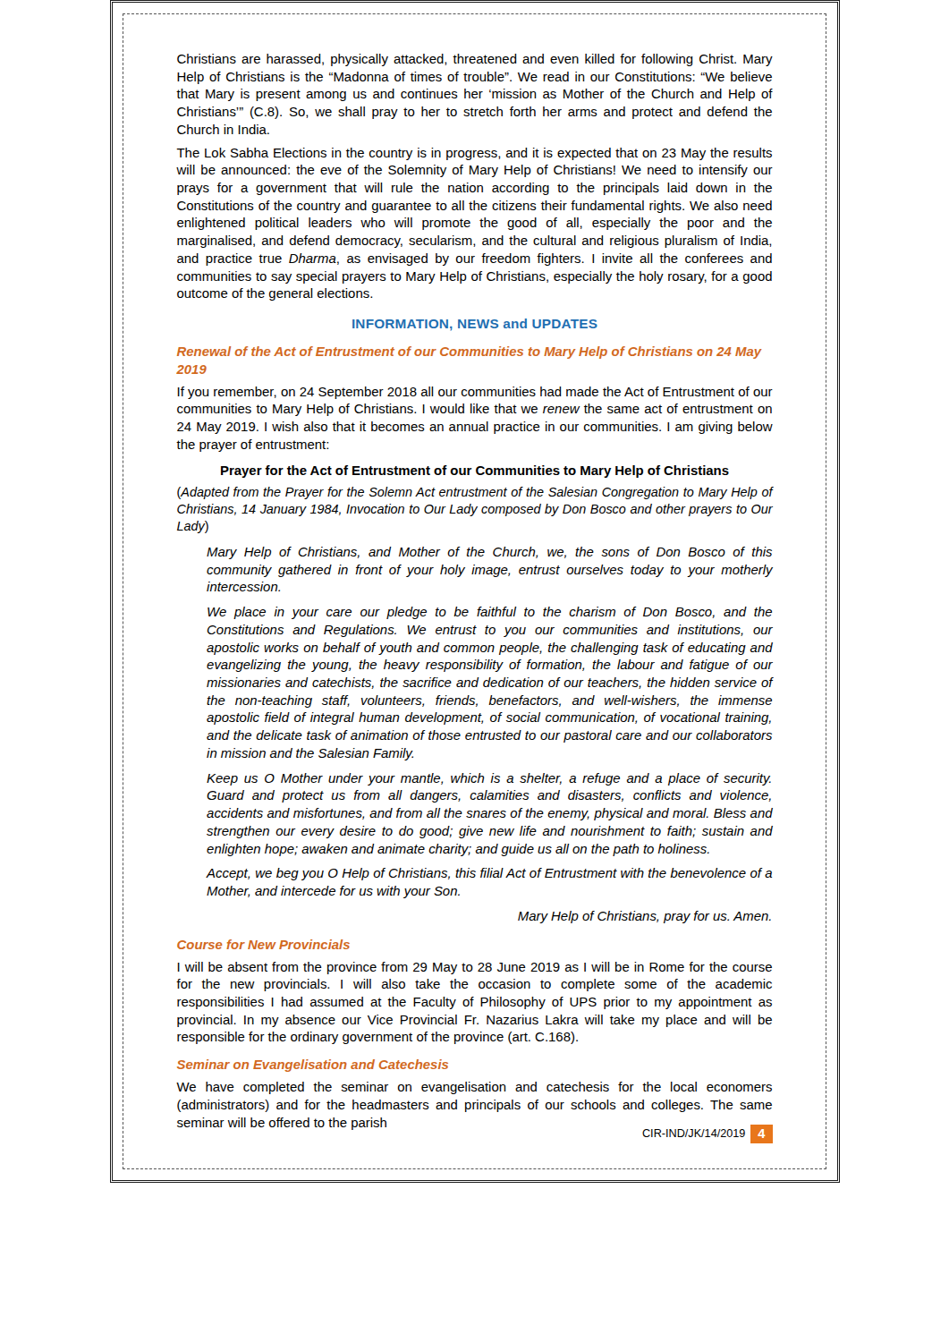Christians are harassed, physically attacked, threatened and even killed for following Christ. Mary Help of Christians is the “Madonna of times of trouble”. We read in our Constitutions: “We believe that Mary is present among us and continues her ‘mission as Mother of the Church and Help of Christians’” (C.8). So, we shall pray to her to stretch forth her arms and protect and defend the Church in India.
The Lok Sabha Elections in the country is in progress, and it is expected that on 23 May the results will be announced: the eve of the Solemnity of Mary Help of Christians! We need to intensify our prays for a government that will rule the nation according to the principals laid down in the Constitutions of the country and guarantee to all the citizens their fundamental rights. We also need enlightened political leaders who will promote the good of all, especially the poor and the marginalised, and defend democracy, secularism, and the cultural and religious pluralism of India, and practice true Dharma, as envisaged by our freedom fighters. I invite all the conferees and communities to say special prayers to Mary Help of Christians, especially the holy rosary, for a good outcome of the general elections.
INFORMATION, NEWS and UPDATES
Renewal of the Act of Entrustment of our Communities to Mary Help of Christians on 24 May 2019
If you remember, on 24 September 2018 all our communities had made the Act of Entrustment of our communities to Mary Help of Christians. I would like that we renew the same act of entrustment on 24 May 2019. I wish also that it becomes an annual practice in our communities. I am giving below the prayer of entrustment:
Prayer for the Act of Entrustment of our Communities to Mary Help of Christians
(Adapted from the Prayer for the Solemn Act entrustment of the Salesian Congregation to Mary Help of Christians, 14 January 1984, Invocation to Our Lady composed by Don Bosco and other prayers to Our Lady)
Mary Help of Christians, and Mother of the Church, we, the sons of Don Bosco of this community gathered in front of your holy image, entrust ourselves today to your motherly intercession.
We place in your care our pledge to be faithful to the charism of Don Bosco, and the Constitutions and Regulations. We entrust to you our communities and institutions, our apostolic works on behalf of youth and common people, the challenging task of educating and evangelizing the young, the heavy responsibility of formation, the labour and fatigue of our missionaries and catechists, the sacrifice and dedication of our teachers, the hidden service of the non-teaching staff, volunteers, friends, benefactors, and well-wishers, the immense apostolic field of integral human development, of social communication, of vocational training, and the delicate task of animation of those entrusted to our pastoral care and our collaborators in mission and the Salesian Family.
Keep us O Mother under your mantle, which is a shelter, a refuge and a place of security. Guard and protect us from all dangers, calamities and disasters, conflicts and violence, accidents and misfortunes, and from all the snares of the enemy, physical and moral. Bless and strengthen our every desire to do good; give new life and nourishment to faith; sustain and enlighten hope; awaken and animate charity; and guide us all on the path to holiness.
Accept, we beg you O Help of Christians, this filial Act of Entrustment with the benevolence of a Mother, and intercede for us with your Son.
Mary Help of Christians, pray for us. Amen.
Course for New Provincials
I will be absent from the province from 29 May to 28 June 2019 as I will be in Rome for the course for the new provincials. I will also take the occasion to complete some of the academic responsibilities I had assumed at the Faculty of Philosophy of UPS prior to my appointment as provincial. In my absence our Vice Provincial Fr. Nazarius Lakra will take my place and will be responsible for the ordinary government of the province (art. C.168).
Seminar on Evangelisation and Catechesis
We have completed the seminar on evangelisation and catechesis for the local economers (administrators) and for the headmasters and principals of our schools and colleges. The same seminar will be offered to the parish
CIR-IND/JK/14/2019 4